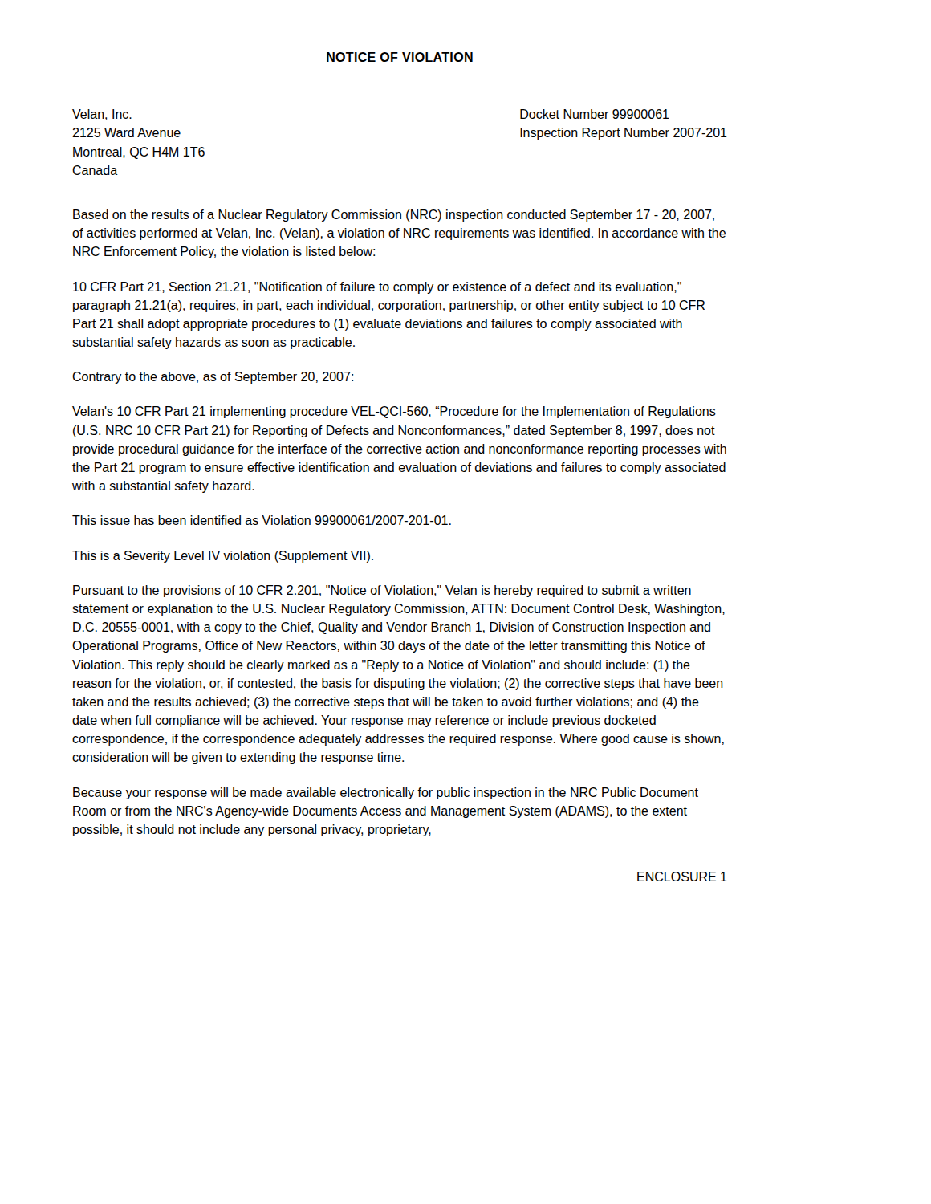NOTICE OF VIOLATION
Velan, Inc. 2125 Ward Avenue Montreal, QC H4M 1T6 Canada
Docket Number 99900061 Inspection Report Number 2007-201
Based on the results of a Nuclear Regulatory Commission (NRC) inspection conducted September 17 - 20, 2007, of activities performed at Velan, Inc. (Velan), a violation of NRC requirements was identified. In accordance with the NRC Enforcement Policy, the violation is listed below:
10 CFR Part 21, Section 21.21, "Notification of failure to comply or existence of a defect and its evaluation," paragraph 21.21(a), requires, in part, each individual, corporation, partnership, or other entity subject to 10 CFR Part 21 shall adopt appropriate procedures to (1) evaluate deviations and failures to comply associated with substantial safety hazards as soon as practicable.
Contrary to the above, as of September 20, 2007:
Velan's 10 CFR Part 21 implementing procedure VEL-QCI-560, “Procedure for the Implementation of Regulations (U.S. NRC 10 CFR Part 21) for Reporting of Defects and Nonconformances,” dated September 8, 1997, does not provide procedural guidance for the interface of the corrective action and nonconformance reporting processes with the Part 21 program to ensure effective identification and evaluation of deviations and failures to comply associated with a substantial safety hazard.
This issue has been identified as Violation 99900061/2007-201-01.
This is a Severity Level IV violation (Supplement VII).
Pursuant to the provisions of 10 CFR 2.201, "Notice of Violation," Velan is hereby required to submit a written statement or explanation to the U.S. Nuclear Regulatory Commission, ATTN: Document Control Desk, Washington, D.C. 20555-0001, with a copy to the Chief, Quality and Vendor Branch 1, Division of Construction Inspection and Operational Programs, Office of New Reactors, within 30 days of the date of the letter transmitting this Notice of Violation. This reply should be clearly marked as a "Reply to a Notice of Violation" and should include: (1) the reason for the violation, or, if contested, the basis for disputing the violation; (2) the corrective steps that have been taken and the results achieved; (3) the corrective steps that will be taken to avoid further violations; and (4) the date when full compliance will be achieved. Your response may reference or include previous docketed correspondence, if the correspondence adequately addresses the required response. Where good cause is shown, consideration will be given to extending the response time.
Because your response will be made available electronically for public inspection in the NRC Public Document Room or from the NRC's Agency-wide Documents Access and Management System (ADAMS), to the extent possible, it should not include any personal privacy, proprietary,
ENCLOSURE 1